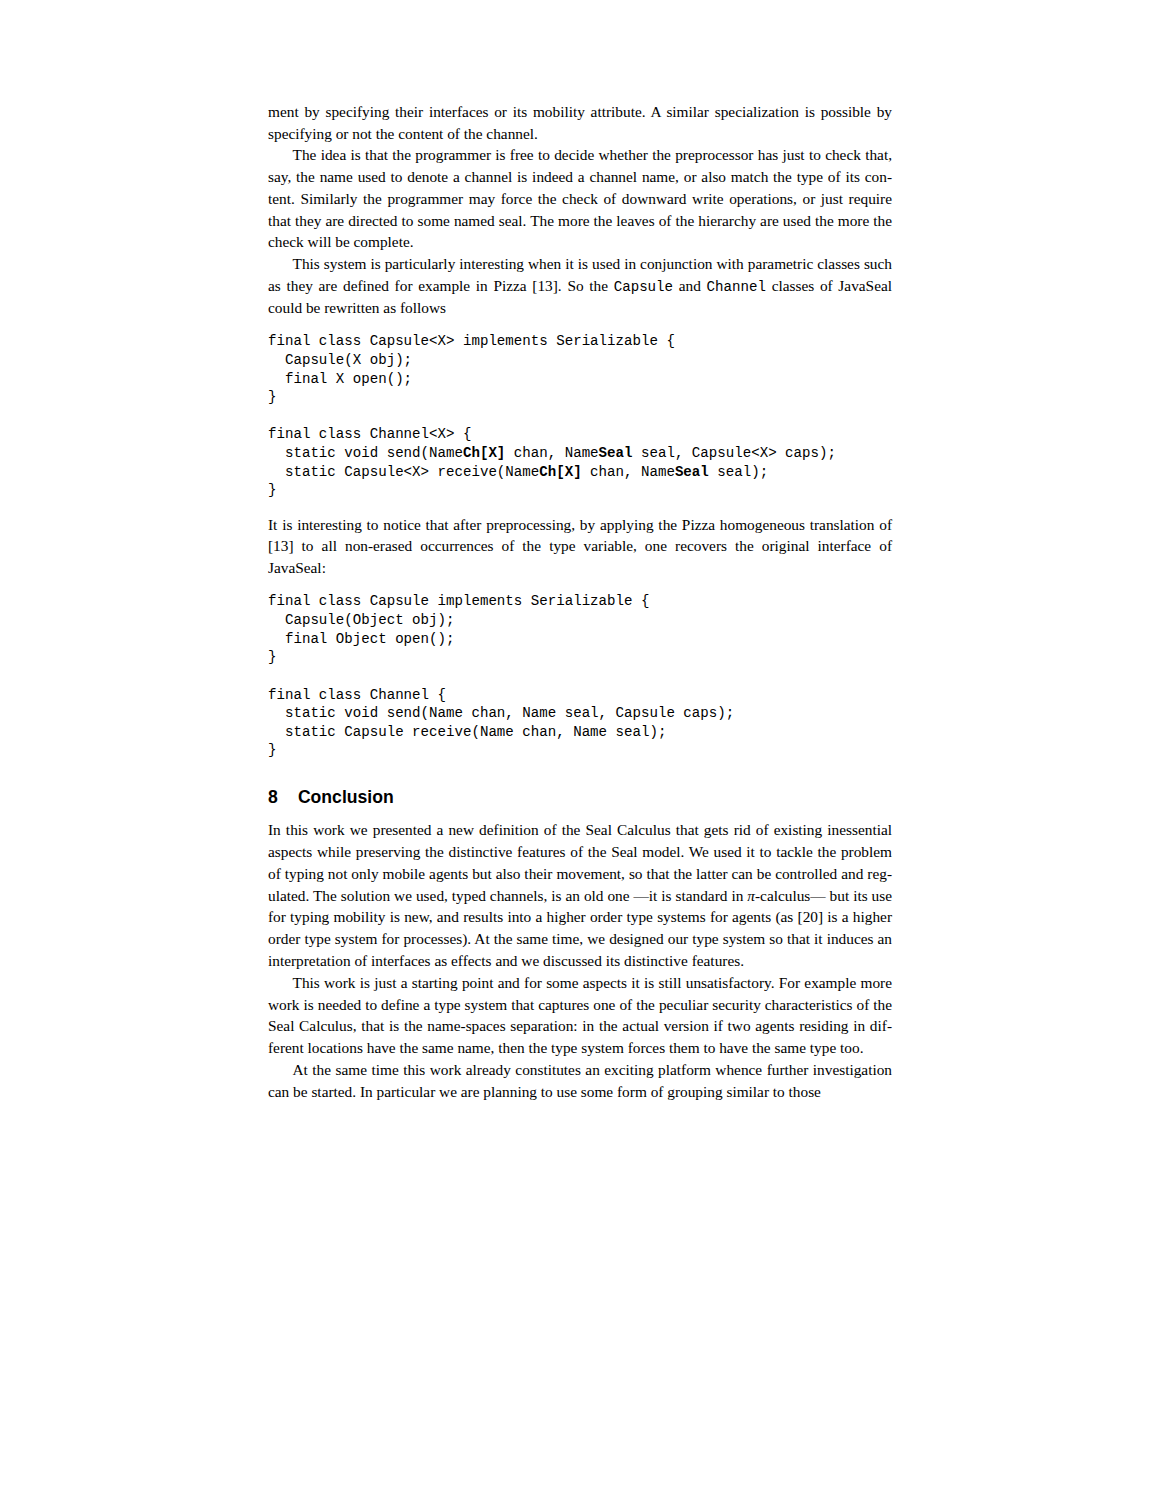ment by specifying their interfaces or its mobility attribute. A similar specialization is possible by specifying or not the content of the channel.
The idea is that the programmer is free to decide whether the preprocessor has just to check that, say, the name used to denote a channel is indeed a channel name, or also match the type of its content. Similarly the programmer may force the check of downward write operations, or just require that they are directed to some named seal. The more the leaves of the hierarchy are used the more the check will be complete.
This system is particularly interesting when it is used in conjunction with parametric classes such as they are defined for example in Pizza [13]. So the Capsule and Channel classes of JavaSeal could be rewritten as follows
final class Capsule<X> implements Serializable {
  Capsule(X obj);
  final X open();
}

final class Channel<X> {
  static void send(NameCh[X] chan, NameSeal seal, Capsule<X> caps);
  static Capsule<X> receive(NameCh[X] chan, NameSeal seal);
}
It is interesting to notice that after preprocessing, by applying the Pizza homogeneous translation of [13] to all non-erased occurrences of the type variable, one recovers the original interface of JavaSeal:
final class Capsule implements Serializable {
  Capsule(Object obj);
  final Object open();
}

final class Channel {
  static void send(Name chan, Name seal, Capsule caps);
  static Capsule receive(Name chan, Name seal);
}
8 Conclusion
In this work we presented a new definition of the Seal Calculus that gets rid of existing inessential aspects while preserving the distinctive features of the Seal model. We used it to tackle the problem of typing not only mobile agents but also their movement, so that the latter can be controlled and regulated. The solution we used, typed channels, is an old one —it is standard in π-calculus— but its use for typing mobility is new, and results into a higher order type systems for agents (as [20] is a higher order type system for processes). At the same time, we designed our type system so that it induces an interpretation of interfaces as effects and we discussed its distinctive features.
This work is just a starting point and for some aspects it is still unsatisfactory. For example more work is needed to define a type system that captures one of the peculiar security characteristics of the Seal Calculus, that is the name-spaces separation: in the actual version if two agents residing in different locations have the same name, then the type system forces them to have the same type too.
At the same time this work already constitutes an exciting platform whence further investigation can be started. In particular we are planning to use some form of grouping similar to those